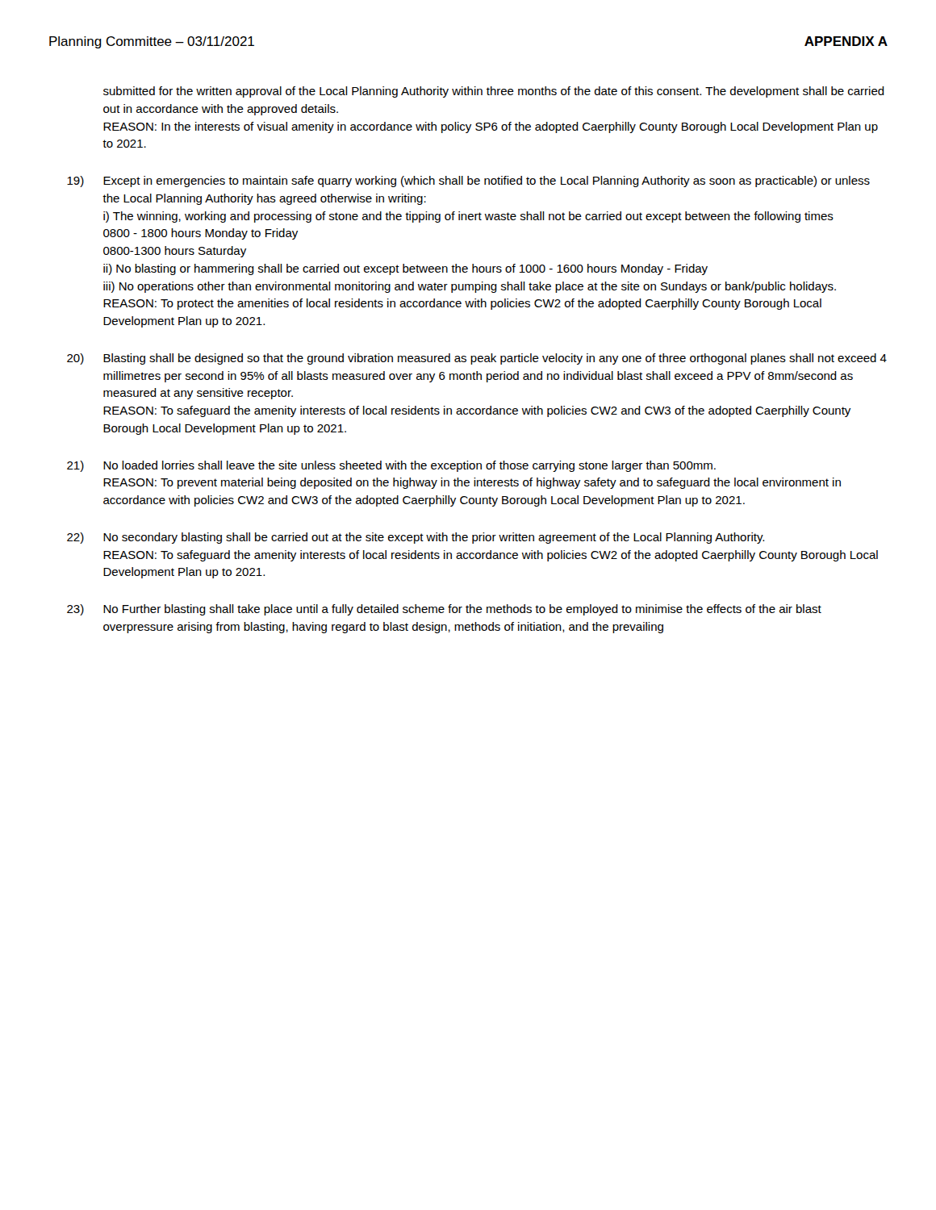Planning Committee – 03/11/2021
APPENDIX A
submitted for the written approval of the Local Planning Authority within three months of the date of this consent. The development shall be carried out in accordance with the approved details.
REASON: In the interests of visual amenity in accordance with policy SP6 of the adopted Caerphilly County Borough Local Development Plan up to 2021.
19)
Except in emergencies to maintain safe quarry working (which shall be notified to the Local Planning Authority as soon as practicable) or unless the Local Planning Authority has agreed otherwise in writing:
i) The winning, working and processing of stone and the tipping of inert waste shall not be carried out except between the following times
0800 - 1800 hours Monday to Friday
0800-1300 hours Saturday
ii) No blasting or hammering shall be carried out except between the hours of 1000 - 1600 hours Monday - Friday
iii) No operations other than environmental monitoring and water pumping shall take place at the site on Sundays or bank/public holidays.
REASON: To protect the amenities of local residents in accordance with policies CW2 of the adopted Caerphilly County Borough Local Development Plan up to 2021.
20)
Blasting shall be designed so that the ground vibration measured as peak particle velocity in any one of three orthogonal planes shall not exceed 4 millimetres per second in 95% of all blasts measured over any 6 month period and no individual blast shall exceed a PPV of 8mm/second as measured at any sensitive receptor.
REASON: To safeguard the amenity interests of local residents in accordance with policies CW2 and CW3 of the adopted Caerphilly County Borough Local Development Plan up to 2021.
21)
No loaded lorries shall leave the site unless sheeted with the exception of those carrying stone larger than 500mm.
REASON: To prevent material being deposited on the highway in the interests of highway safety and to safeguard the local environment in accordance with policies CW2 and CW3 of the adopted Caerphilly County Borough Local Development Plan up to 2021.
22)
No secondary blasting shall be carried out at the site except with the prior written agreement of the Local Planning Authority.
REASON: To safeguard the amenity interests of local residents in accordance with policies CW2 of the adopted Caerphilly County Borough Local Development Plan up to 2021.
23)
No Further blasting shall take place until a fully detailed scheme for the methods to be employed to minimise the effects of the air blast overpressure arising from blasting, having regard to blast design, methods of initiation, and the prevailing